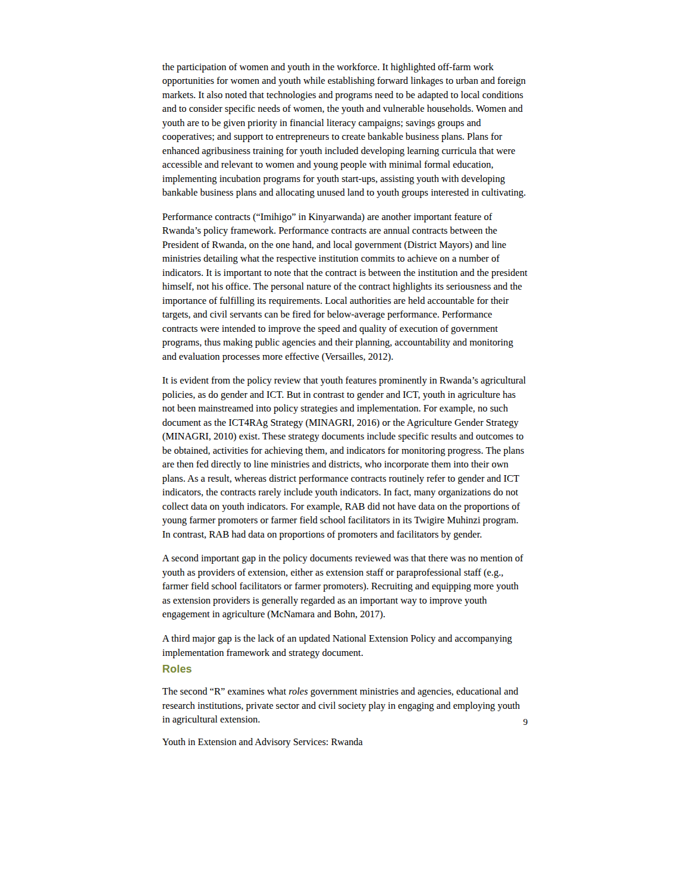the participation of women and youth in the workforce. It highlighted off-farm work opportunities for women and youth while establishing forward linkages to urban and foreign markets. It also noted that technologies and programs need to be adapted to local conditions and to consider specific needs of women, the youth and vulnerable households. Women and youth are to be given priority in financial literacy campaigns; savings groups and cooperatives; and support to entrepreneurs to create bankable business plans. Plans for enhanced agribusiness training for youth included developing learning curricula that were accessible and relevant to women and young people with minimal formal education, implementing incubation programs for youth start-ups, assisting youth with developing bankable business plans and allocating unused land to youth groups interested in cultivating.
Performance contracts (“Imihigo” in Kinyarwanda) are another important feature of Rwanda’s policy framework. Performance contracts are annual contracts between the President of Rwanda, on the one hand, and local government (District Mayors) and line ministries detailing what the respective institution commits to achieve on a number of indicators. It is important to note that the contract is between the institution and the president himself, not his office. The personal nature of the contract highlights its seriousness and the importance of fulfilling its requirements. Local authorities are held accountable for their targets, and civil servants can be fired for below-average performance. Performance contracts were intended to improve the speed and quality of execution of government programs, thus making public agencies and their planning, accountability and monitoring and evaluation processes more effective (Versailles, 2012).
It is evident from the policy review that youth features prominently in Rwanda’s agricultural policies, as do gender and ICT. But in contrast to gender and ICT, youth in agriculture has not been mainstreamed into policy strategies and implementation. For example, no such document as the ICT4RAg Strategy (MINAGRI, 2016) or the Agriculture Gender Strategy (MINAGRI, 2010) exist. These strategy documents include specific results and outcomes to be obtained, activities for achieving them, and indicators for monitoring progress. The plans are then fed directly to line ministries and districts, who incorporate them into their own plans. As a result, whereas district performance contracts routinely refer to gender and ICT indicators, the contracts rarely include youth indicators. In fact, many organizations do not collect data on youth indicators. For example, RAB did not have data on the proportions of young farmer promoters or farmer field school facilitators in its Twigire Muhinzi program. In contrast, RAB had data on proportions of promoters and facilitators by gender.
A second important gap in the policy documents reviewed was that there was no mention of youth as providers of extension, either as extension staff or paraprofessional staff (e.g., farmer field school facilitators or farmer promoters). Recruiting and equipping more youth as extension providers is generally regarded as an important way to improve youth engagement in agriculture (McNamara and Bohn, 2017).
A third major gap is the lack of an updated National Extension Policy and accompanying implementation framework and strategy document.
Roles
The second “R” examines what roles government ministries and agencies, educational and research institutions, private sector and civil society play in engaging and employing youth in agricultural extension.
9
Youth in Extension and Advisory Services: Rwanda